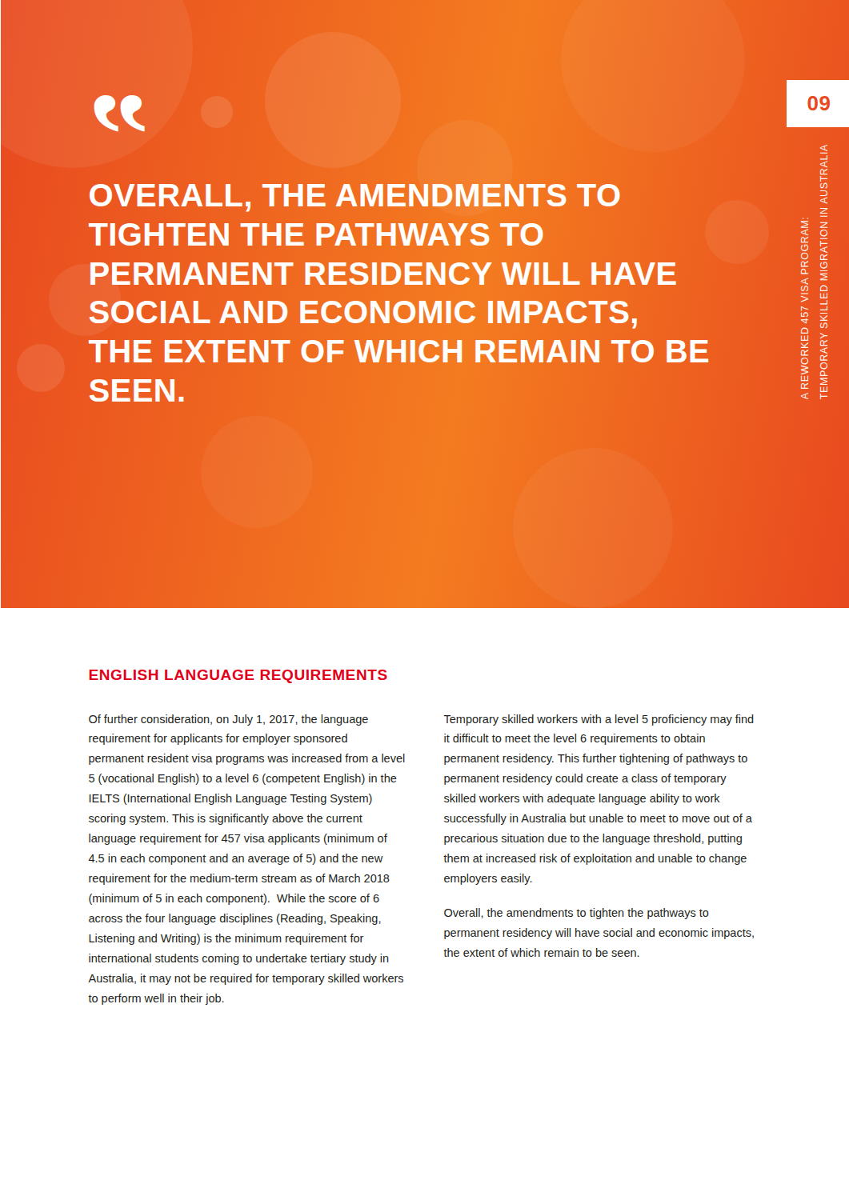09
A Reworked 457 Visa Program:
Temporary Skilled Migration in Australia
“
Overall, the amendments to tighten the pathways to permanent residency will have social and economic impacts,
the extent of which remain to be seen.
English Language Requirements
Of further consideration, on July 1, 2017, the language requirement for applicants for employer sponsored permanent resident visa programs was increased from a level 5 (vocational English) to a level 6 (competent English) in the IELTS (International English Language Testing System) scoring system. This is significantly above the current language requirement for 457 visa applicants (minimum of 4.5 in each component and an average of 5) and the new requirement for the medium-term stream as of March 2018 (minimum of 5 in each component). While the score of 6 across the four language disciplines (Reading, Speaking, Listening and Writing) is the minimum requirement for international students coming to undertake tertiary study in Australia, it may not be required for temporary skilled workers to perform well in their job.
Temporary skilled workers with a level 5 proficiency may find it difficult to meet the level 6 requirements to obtain permanent residency. This further tightening of pathways to permanent residency could create a class of temporary skilled workers with adequate language ability to work successfully in Australia but unable to meet to move out of a precarious situation due to the language threshold, putting them at increased risk of exploitation and unable to change employers easily.
Overall, the amendments to tighten the pathways to permanent residency will have social and economic impacts, the extent of which remain to be seen.